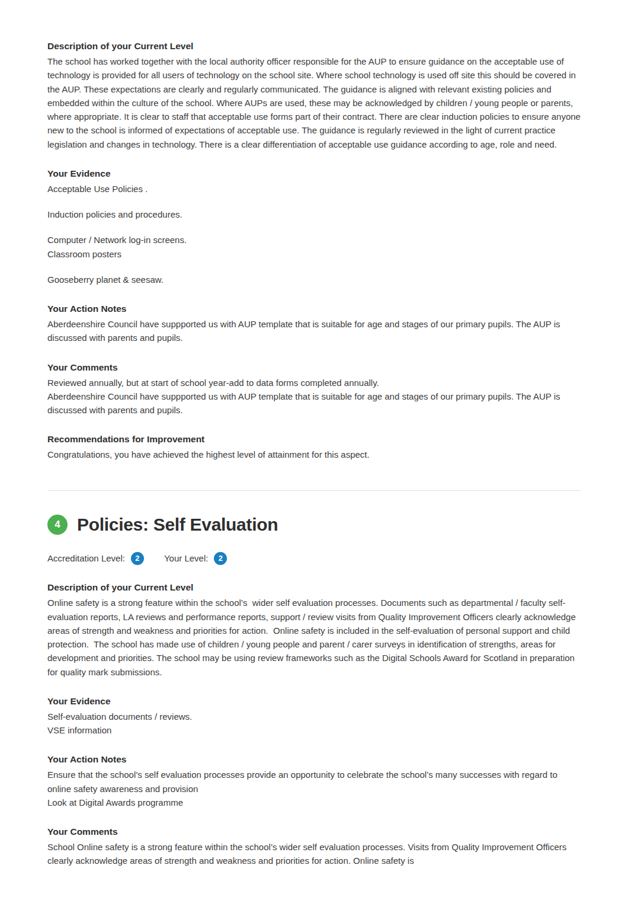Description of your Current Level
The school has worked together with the local authority officer responsible for the AUP to ensure guidance on the acceptable use of technology is provided for all users of technology on the school site. Where school technology is used off site this should be covered in the AUP. These expectations are clearly and regularly communicated. The guidance is aligned with relevant existing policies and embedded within the culture of the school. Where AUPs are used, these may be acknowledged by children / young people or parents, where appropriate. It is clear to staff that acceptable use forms part of their contract. There are clear induction policies to ensure anyone new to the school is informed of expectations of acceptable use. The guidance is regularly reviewed in the light of current practice legislation and changes in technology. There is a clear differentiation of acceptable use guidance according to age, role and need.
Your Evidence
Acceptable Use Policies .
Induction policies and procedures.
Computer / Network log-in screens.
Classroom posters
Gooseberry planet & seesaw.
Your Action Notes
Aberdeenshire Council have suppported us with AUP template that is suitable for age and stages of our primary pupils. The AUP is discussed with parents and pupils.
Your Comments
Reviewed annually, but at start of school year-add to data forms completed annually.
Aberdeenshire Council have suppported us with AUP template that is suitable for age and stages of our primary pupils. The AUP is discussed with parents and pupils.
Recommendations for Improvement
Congratulations, you have achieved the highest level of attainment for this aspect.
4
Policies: Self Evaluation
Accreditation Level: 2 Your Level: 2
Description of your Current Level
Online safety is a strong feature within the school’s wider self evaluation processes. Documents such as departmental / faculty self-evaluation reports, LA reviews and performance reports, support / review visits from Quality Improvement Officers clearly acknowledge areas of strength and weakness and priorities for action. Online safety is included in the self-evaluation of personal support and child protection. The school has made use of children / young people and parent / carer surveys in identification of strengths, areas for development and priorities. The school may be using review frameworks such as the Digital Schools Award for Scotland in preparation for quality mark submissions.
Your Evidence
Self-evaluation documents / reviews.
VSE information
Your Action Notes
Ensure that the school’s self evaluation processes provide an opportunity to celebrate the school’s many successes with regard to online safety awareness and provision
Look at Digital Awards programme
Your Comments
School Online safety is a strong feature within the school’s wider self evaluation processes. Visits from Quality Improvement Officers clearly acknowledge areas of strength and weakness and priorities for action. Online safety is